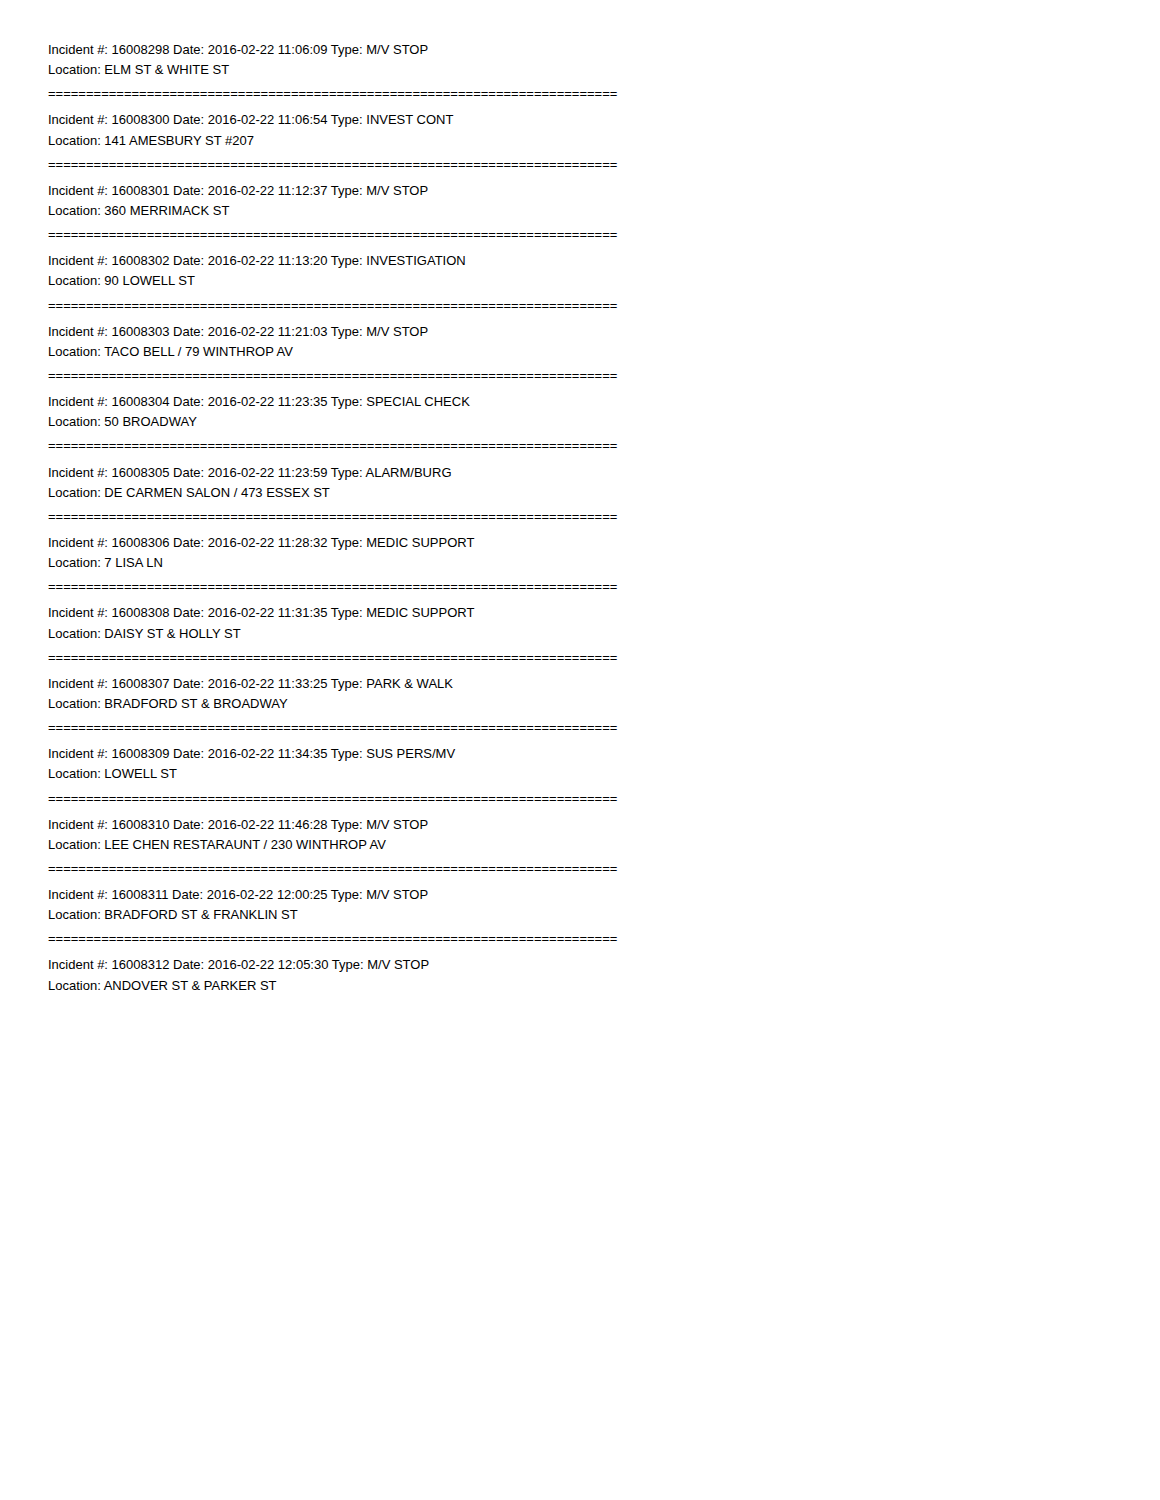Incident #: 16008298 Date: 2016-02-22 11:06:09 Type: M/V STOP
Location: ELM ST & WHITE ST
===========================================================================
Incident #: 16008300 Date: 2016-02-22 11:06:54 Type: INVEST CONT
Location: 141 AMESBURY ST #207
===========================================================================
Incident #: 16008301 Date: 2016-02-22 11:12:37 Type: M/V STOP
Location: 360 MERRIMACK ST
===========================================================================
Incident #: 16008302 Date: 2016-02-22 11:13:20 Type: INVESTIGATION
Location: 90 LOWELL ST
===========================================================================
Incident #: 16008303 Date: 2016-02-22 11:21:03 Type: M/V STOP
Location: TACO BELL / 79 WINTHROP AV
===========================================================================
Incident #: 16008304 Date: 2016-02-22 11:23:35 Type: SPECIAL CHECK
Location: 50 BROADWAY
===========================================================================
Incident #: 16008305 Date: 2016-02-22 11:23:59 Type: ALARM/BURG
Location: DE CARMEN SALON / 473 ESSEX ST
===========================================================================
Incident #: 16008306 Date: 2016-02-22 11:28:32 Type: MEDIC SUPPORT
Location: 7 LISA LN
===========================================================================
Incident #: 16008308 Date: 2016-02-22 11:31:35 Type: MEDIC SUPPORT
Location: DAISY ST & HOLLY ST
===========================================================================
Incident #: 16008307 Date: 2016-02-22 11:33:25 Type: PARK & WALK
Location: BRADFORD ST & BROADWAY
===========================================================================
Incident #: 16008309 Date: 2016-02-22 11:34:35 Type: SUS PERS/MV
Location: LOWELL ST
===========================================================================
Incident #: 16008310 Date: 2016-02-22 11:46:28 Type: M/V STOP
Location: LEE CHEN RESTARAUNT / 230 WINTHROP AV
===========================================================================
Incident #: 16008311 Date: 2016-02-22 12:00:25 Type: M/V STOP
Location: BRADFORD ST & FRANKLIN ST
===========================================================================
Incident #: 16008312 Date: 2016-02-22 12:05:30 Type: M/V STOP
Location: ANDOVER ST & PARKER ST